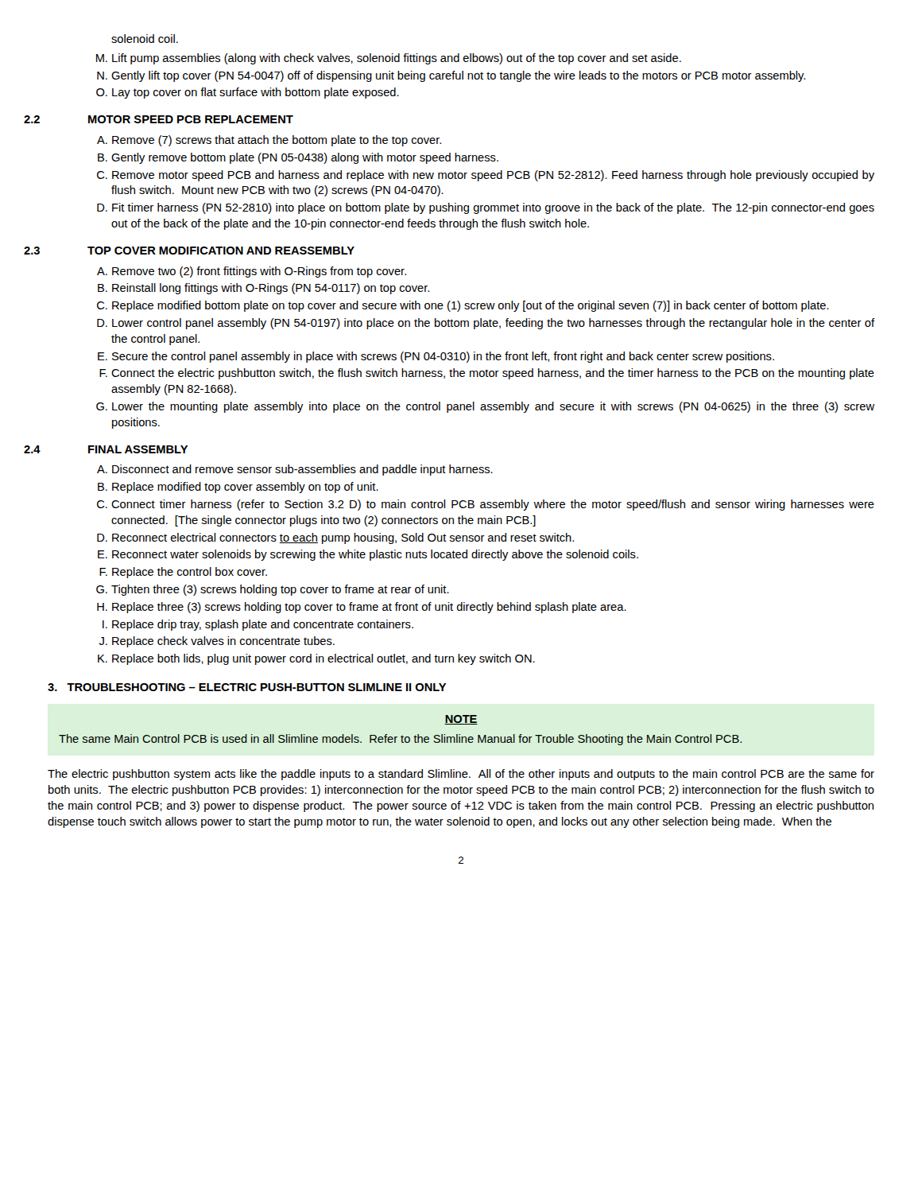solenoid coil.
Lift pump assemblies (along with check valves, solenoid fittings and elbows) out of the top cover and set aside.
Gently lift top cover (PN 54-0047) off of dispensing unit being careful not to tangle the wire leads to the motors or PCB motor assembly.
Lay top cover on flat surface with bottom plate exposed.
2.2 MOTOR SPEED PCB REPLACEMENT
Remove (7) screws that attach the bottom plate to the top cover.
Gently remove bottom plate (PN 05-0438) along with motor speed harness.
Remove motor speed PCB and harness and replace with new motor speed PCB (PN 52-2812). Feed harness through hole previously occupied by flush switch. Mount new PCB with two (2) screws (PN 04-0470).
Fit timer harness (PN 52-2810) into place on bottom plate by pushing grommet into groove in the back of the plate. The 12-pin connector-end goes out of the back of the plate and the 10-pin connector-end feeds through the flush switch hole.
2.3 TOP COVER MODIFICATION AND REASSEMBLY
Remove two (2) front fittings with O-Rings from top cover.
Reinstall long fittings with O-Rings (PN 54-0117) on top cover.
Replace modified bottom plate on top cover and secure with one (1) screw only [out of the original seven (7)] in back center of bottom plate.
Lower control panel assembly (PN 54-0197) into place on the bottom plate, feeding the two harnesses through the rectangular hole in the center of the control panel.
Secure the control panel assembly in place with screws (PN 04-0310) in the front left, front right and back center screw positions.
Connect the electric pushbutton switch, the flush switch harness, the motor speed harness, and the timer harness to the PCB on the mounting plate assembly (PN 82-1668).
Lower the mounting plate assembly into place on the control panel assembly and secure it with screws (PN 04-0625) in the three (3) screw positions.
2.4 FINAL ASSEMBLY
Disconnect and remove sensor sub-assemblies and paddle input harness.
Replace modified top cover assembly on top of unit.
Connect timer harness (refer to Section 3.2 D) to main control PCB assembly where the motor speed/flush and sensor wiring harnesses were connected. [The single connector plugs into two (2) connectors on the main PCB.]
Reconnect electrical connectors to each pump housing, Sold Out sensor and reset switch.
Reconnect water solenoids by screwing the white plastic nuts located directly above the solenoid coils.
Replace the control box cover.
Tighten three (3) screws holding top cover to frame at rear of unit.
Replace three (3) screws holding top cover to frame at front of unit directly behind splash plate area.
Replace drip tray, splash plate and concentrate containers.
Replace check valves in concentrate tubes.
Replace both lids, plug unit power cord in electrical outlet, and turn key switch ON.
3. TROUBLESHOOTING – ELECTRIC PUSH-BUTTON SLIMLINE II ONLY
NOTE
The same Main Control PCB is used in all Slimline models. Refer to the Slimline Manual for Trouble Shooting the Main Control PCB.
The electric pushbutton system acts like the paddle inputs to a standard Slimline. All of the other inputs and outputs to the main control PCB are the same for both units. The electric pushbutton PCB provides: 1) interconnection for the motor speed PCB to the main control PCB; 2) interconnection for the flush switch to the main control PCB; and 3) power to dispense product. The power source of +12 VDC is taken from the main control PCB. Pressing an electric pushbutton dispense touch switch allows power to start the pump motor to run, the water solenoid to open, and locks out any other selection being made. When the
2